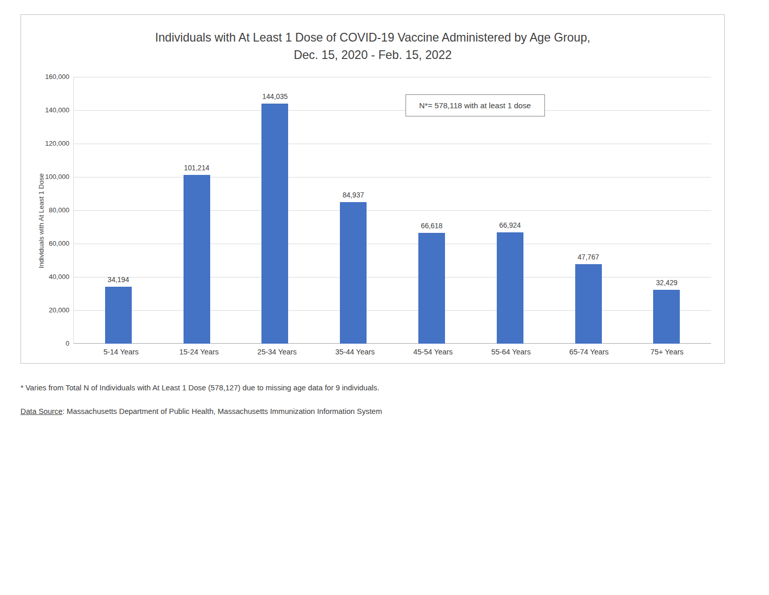Individuals with At Least 1 Dose of COVID-19 Vaccine Administered by Age Group,
Dec. 15, 2020 - Feb. 15, 2022
Individuals with At Least 1 Dose
160,000 140,000 120,000 100,000 80,000 60,000 40,000 20,000 0
N*= 578,118 with at least 1 dose
34,194
101,214
144,035
84,937
66,618
66,924
47,767
32,429
5-14 Years
15-24 Years
25-34 Years
35-44 Years
45-54 Years
55-64 Years
65-74 Years
75+ Years
* Varies from Total N of Individuals with At Least 1 Dose (578,127) due to missing age data for 9 individuals.
Data Source: Massachusetts Department of Public Health, Massachusetts Immunization Information System